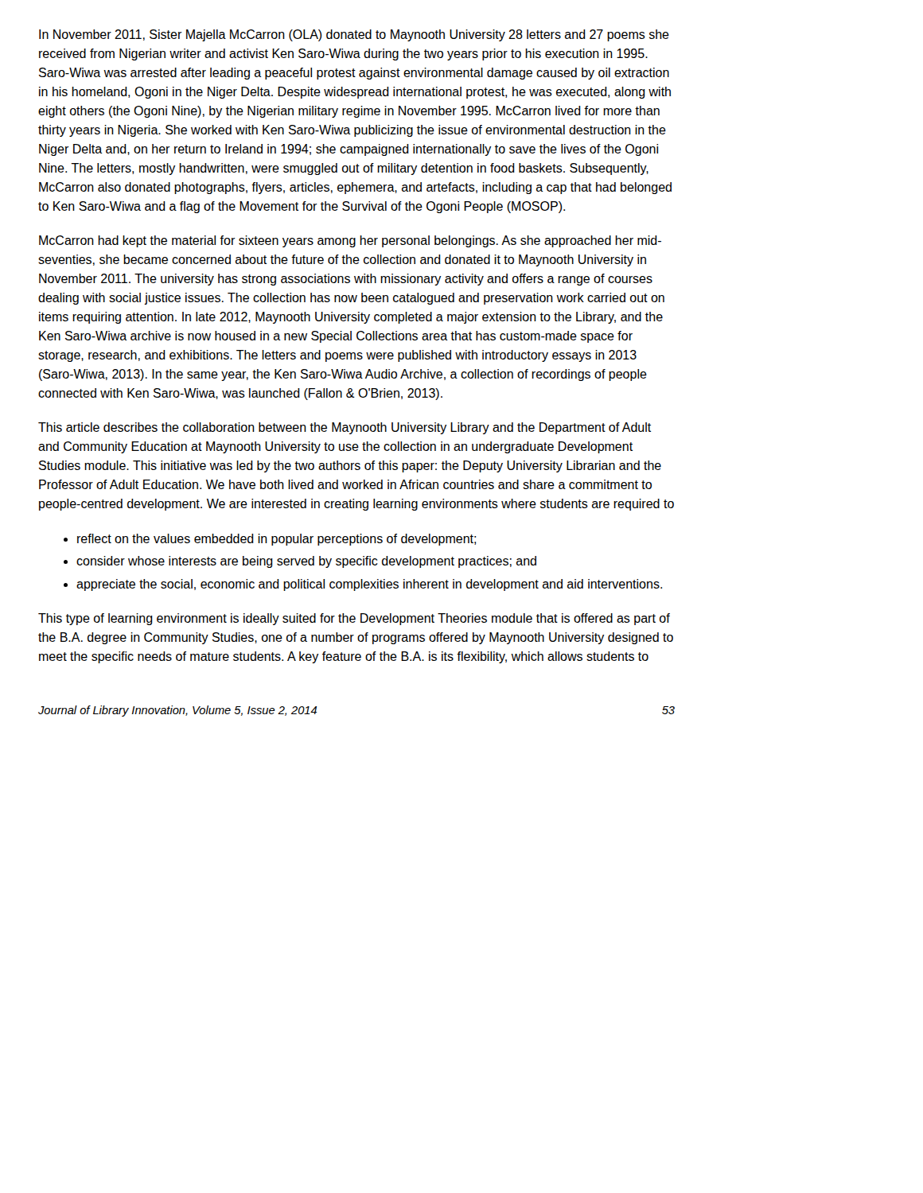In November 2011, Sister Majella McCarron (OLA) donated to Maynooth University 28 letters and 27 poems she received from Nigerian writer and activist Ken Saro-Wiwa during the two years prior to his execution in 1995. Saro-Wiwa was arrested after leading a peaceful protest against environmental damage caused by oil extraction in his homeland, Ogoni in the Niger Delta. Despite widespread international protest, he was executed, along with eight others (the Ogoni Nine), by the Nigerian military regime in November 1995. McCarron lived for more than thirty years in Nigeria. She worked with Ken Saro-Wiwa publicizing the issue of environmental destruction in the Niger Delta and, on her return to Ireland in 1994; she campaigned internationally to save the lives of the Ogoni Nine. The letters, mostly handwritten, were smuggled out of military detention in food baskets. Subsequently, McCarron also donated photographs, flyers, articles, ephemera, and artefacts, including a cap that had belonged to Ken Saro-Wiwa and a flag of the Movement for the Survival of the Ogoni People (MOSOP).
McCarron had kept the material for sixteen years among her personal belongings. As she approached her mid-seventies, she became concerned about the future of the collection and donated it to Maynooth University in November 2011. The university has strong associations with missionary activity and offers a range of courses dealing with social justice issues. The collection has now been catalogued and preservation work carried out on items requiring attention. In late 2012, Maynooth University completed a major extension to the Library, and the Ken Saro-Wiwa archive is now housed in a new Special Collections area that has custom-made space for storage, research, and exhibitions. The letters and poems were published with introductory essays in 2013 (Saro-Wiwa, 2013). In the same year, the Ken Saro-Wiwa Audio Archive, a collection of recordings of people connected with Ken Saro-Wiwa, was launched (Fallon & O'Brien, 2013).
This article describes the collaboration between the Maynooth University Library and the Department of Adult and Community Education at Maynooth University to use the collection in an undergraduate Development Studies module. This initiative was led by the two authors of this paper: the Deputy University Librarian and the Professor of Adult Education. We have both lived and worked in African countries and share a commitment to people-centred development. We are interested in creating learning environments where students are required to
reflect on the values embedded in popular perceptions of development;
consider whose interests are being served by specific development practices; and
appreciate the social, economic and political complexities inherent in development and aid interventions.
This type of learning environment is ideally suited for the Development Theories module that is offered as part of the B.A. degree in Community Studies, one of a number of programs offered by Maynooth University designed to meet the specific needs of mature students. A key feature of the B.A. is its flexibility, which allows students to
Journal of Library Innovation, Volume 5, Issue 2, 2014 53